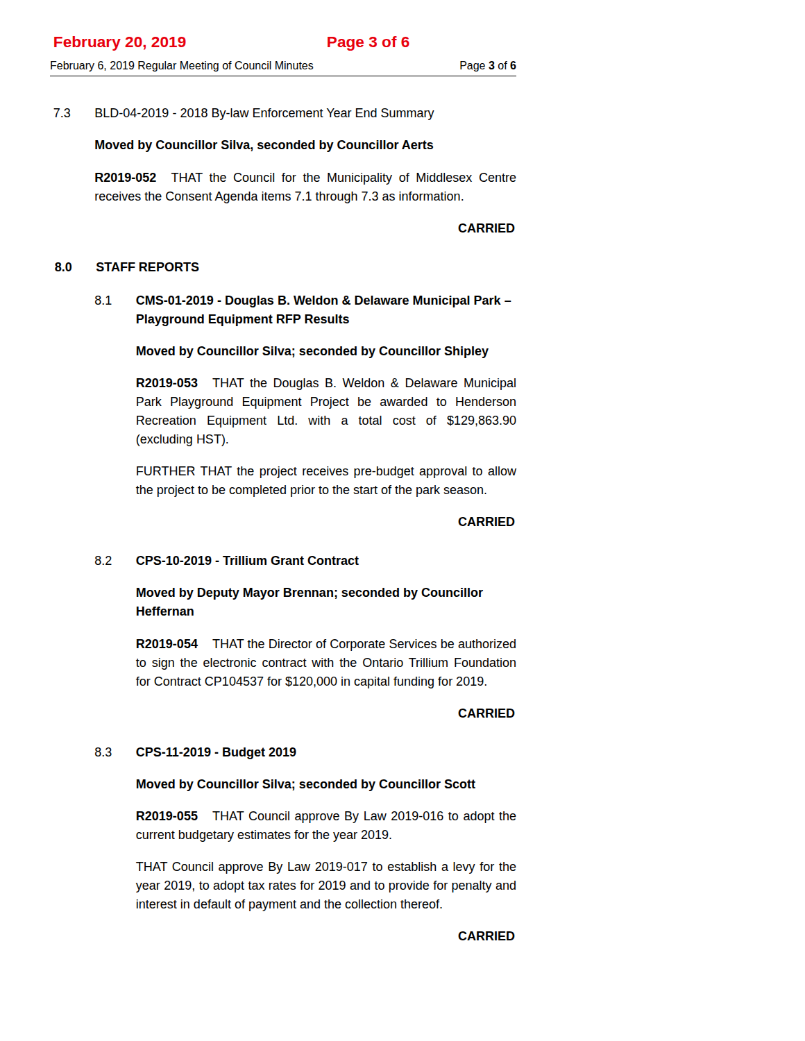February 20, 2019 Page 3 of 6
February 6, 2019 Regular Meeting of Council Minutes Page 3 of 6
7.3
BLD-04-2019 - 2018 By-law Enforcement Year End Summary
Moved by Councillor Silva, seconded by Councillor Aerts
R2019-052 THAT the Council for the Municipality of Middlesex Centre receives the Consent Agenda items 7.1 through 7.3 as information.
CARRIED
8.0
STAFF REPORTS
8.1
CMS-01-2019 - Douglas B. Weldon & Delaware Municipal Park – Playground Equipment RFP Results
Moved by Councillor Silva; seconded by Councillor Shipley
R2019-053 THAT the Douglas B. Weldon & Delaware Municipal Park Playground Equipment Project be awarded to Henderson Recreation Equipment Ltd. with a total cost of $129,863.90 (excluding HST).
FURTHER THAT the project receives pre-budget approval to allow the project to be completed prior to the start of the park season.
CARRIED
8.2
CPS-10-2019 - Trillium Grant Contract
Moved by Deputy Mayor Brennan; seconded by Councillor Heffernan
R2019-054 THAT the Director of Corporate Services be authorized to sign the electronic contract with the Ontario Trillium Foundation for Contract CP104537 for $120,000 in capital funding for 2019.
CARRIED
8.3
CPS-11-2019 - Budget 2019
Moved by Councillor Silva; seconded by Councillor Scott
R2019-055 THAT Council approve By Law 2019-016 to adopt the current budgetary estimates for the year 2019.
THAT Council approve By Law 2019-017 to establish a levy for the year 2019, to adopt tax rates for 2019 and to provide for penalty and interest in default of payment and the collection thereof.
CARRIED